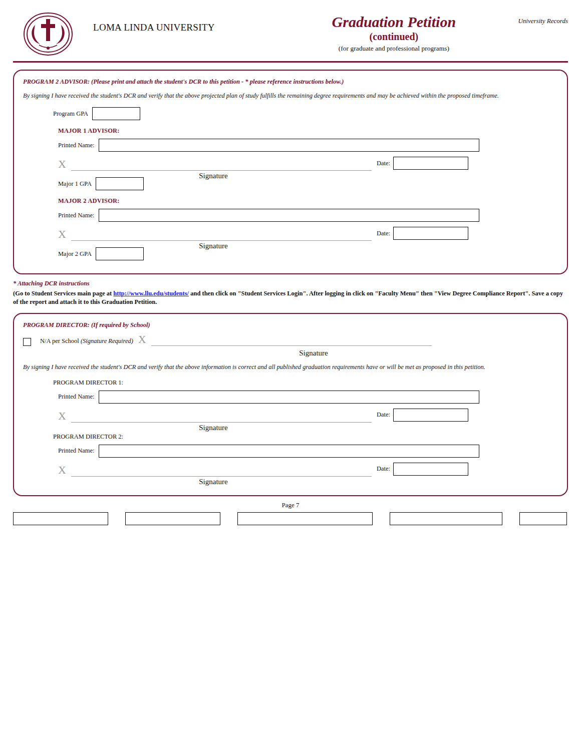LOMA LINDA UNIVERSITY
Graduation Petition
(continued)
(for graduate and professional programs)
University Records
PROGRAM 2 ADVISOR: (Please print and attach the student's DCR to this petition - * please reference instructions below.)
By signing I have received the student's DCR and verify that the above projected plan of study fulfills the remaining degree requirements and may be achieved within the proposed timeframe.
Program GPA
MAJOR 1 ADVISOR:
Printed Name:
X Date:
Signature
Major 1 GPA
MAJOR 2 ADVISOR:
Printed Name:
X Date:
Signature
Major 2 GPA
* Attaching DCR instructions
(Go to Student Services main page at http://www.llu.edu/students/ and then click on "Student Services Login". After logging in click on "Faculty Menu" then "View Degree Compliance Report". Save a copy of the report and attach it to this Graduation Petition.
PROGRAM DIRECTOR: (If required by School)
N/A per School (Signature Required) X
Signature
By signing I have received the student's DCR and verify that the above information is correct and all published graduation requirements have or will be met as proposed in this petition.
PROGRAM DIRECTOR 1:
Printed Name:
X Date:
Signature
PROGRAM DIRECTOR 2:
Printed Name:
X Date:
Signature
Page 7